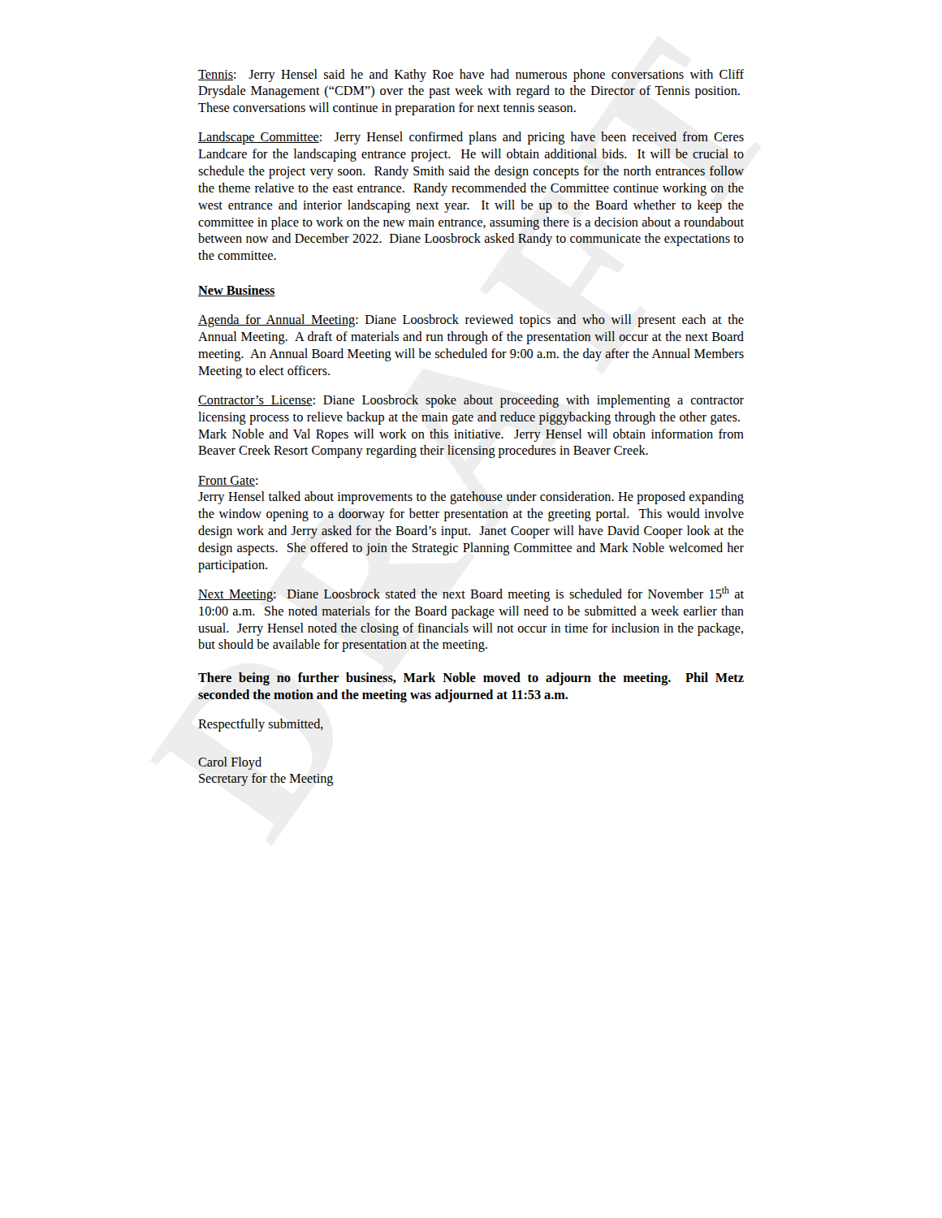DRAFT
Tennis: Jerry Hensel said he and Kathy Roe have had numerous phone conversations with Cliff Drysdale Management (“CDM”) over the past week with regard to the Director of Tennis position. These conversations will continue in preparation for next tennis season.
Landscape Committee: Jerry Hensel confirmed plans and pricing have been received from Ceres Landcare for the landscaping entrance project. He will obtain additional bids. It will be crucial to schedule the project very soon. Randy Smith said the design concepts for the north entrances follow the theme relative to the east entrance. Randy recommended the Committee continue working on the west entrance and interior landscaping next year. It will be up to the Board whether to keep the committee in place to work on the new main entrance, assuming there is a decision about a roundabout between now and December 2022. Diane Loosbrock asked Randy to communicate the expectations to the committee.
New Business
Agenda for Annual Meeting: Diane Loosbrock reviewed topics and who will present each at the Annual Meeting. A draft of materials and run through of the presentation will occur at the next Board meeting. An Annual Board Meeting will be scheduled for 9:00 a.m. the day after the Annual Members Meeting to elect officers.
Contractor’s License: Diane Loosbrock spoke about proceeding with implementing a contractor licensing process to relieve backup at the main gate and reduce piggybacking through the other gates. Mark Noble and Val Ropes will work on this initiative. Jerry Hensel will obtain information from Beaver Creek Resort Company regarding their licensing procedures in Beaver Creek.
Front Gate:
Jerry Hensel talked about improvements to the gatehouse under consideration. He proposed expanding the window opening to a doorway for better presentation at the greeting portal. This would involve design work and Jerry asked for the Board’s input. Janet Cooper will have David Cooper look at the design aspects. She offered to join the Strategic Planning Committee and Mark Noble welcomed her participation.
Next Meeting: Diane Loosbrock stated the next Board meeting is scheduled for November 15th at 10:00 a.m. She noted materials for the Board package will need to be submitted a week earlier than usual. Jerry Hensel noted the closing of financials will not occur in time for inclusion in the package, but should be available for presentation at the meeting.
There being no further business, Mark Noble moved to adjourn the meeting. Phil Metz seconded the motion and the meeting was adjourned at 11:53 a.m.
Respectfully submitted,
Carol Floyd
Secretary for the Meeting